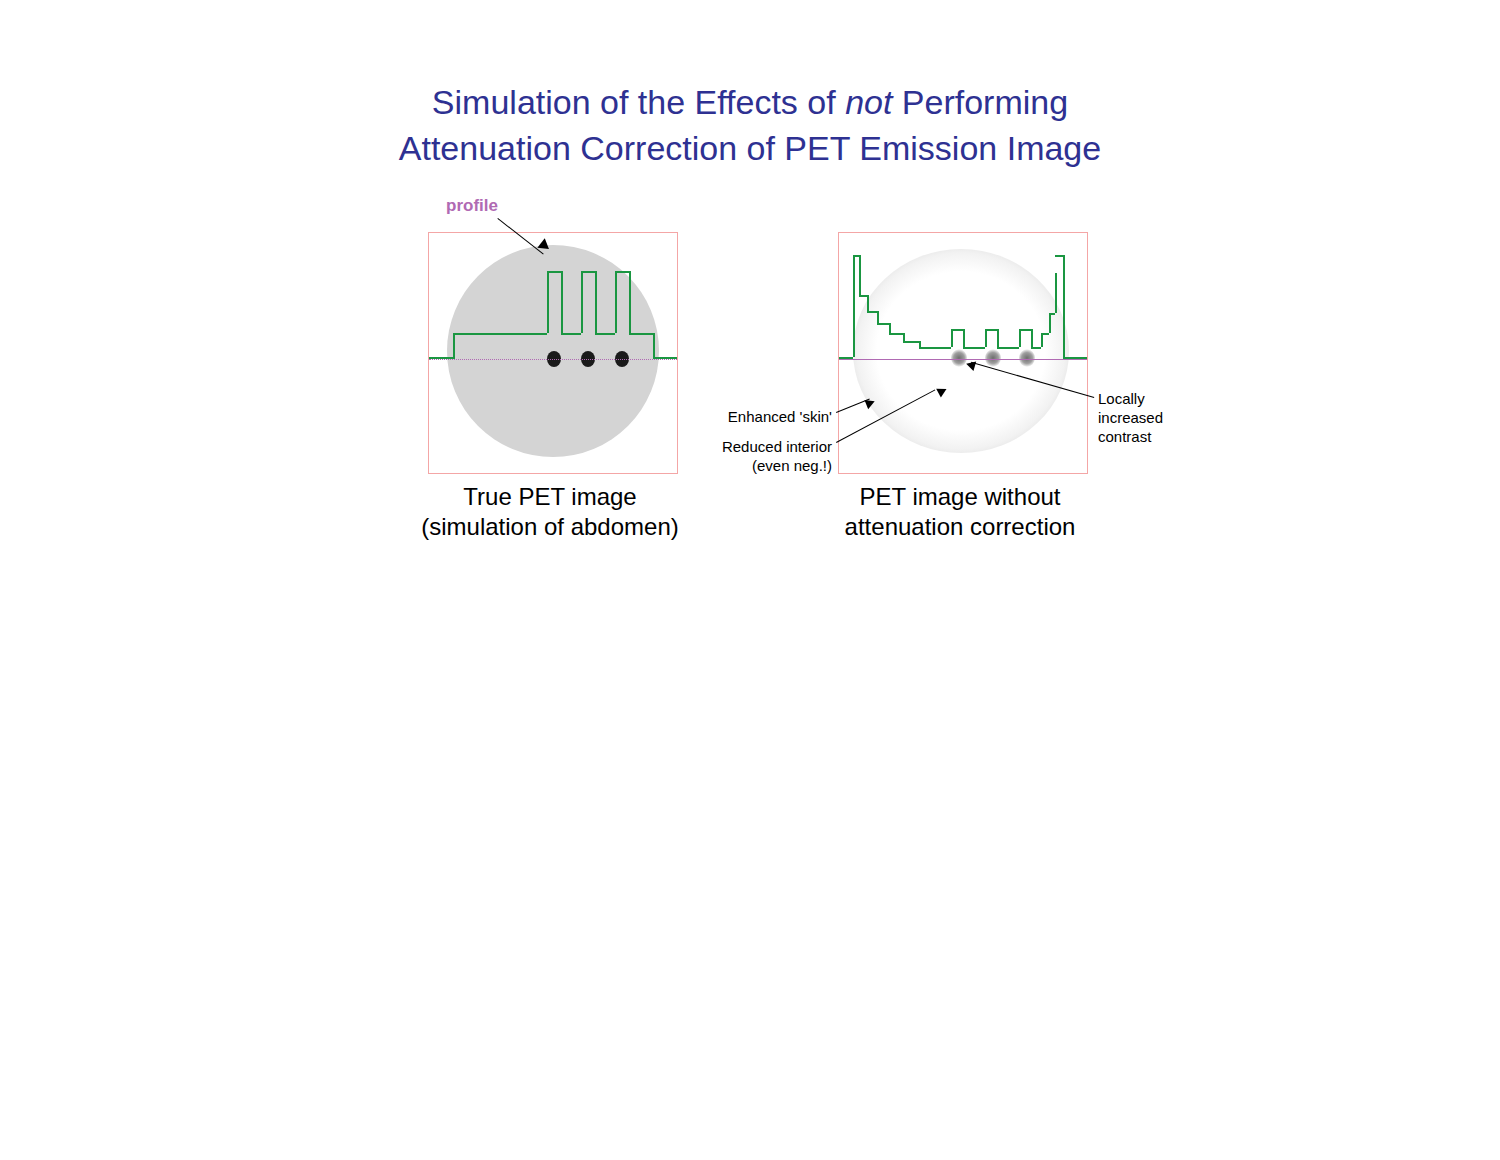Simulation of the Effects of not Performing
Attenuation Correction of PET Emission Image
profile
True PET image
(simulation of abdomen)
PET image without
attenuation correction
Enhanced 'skin'
Reduced interior
(even neg.!)
Locally
increased
contrast